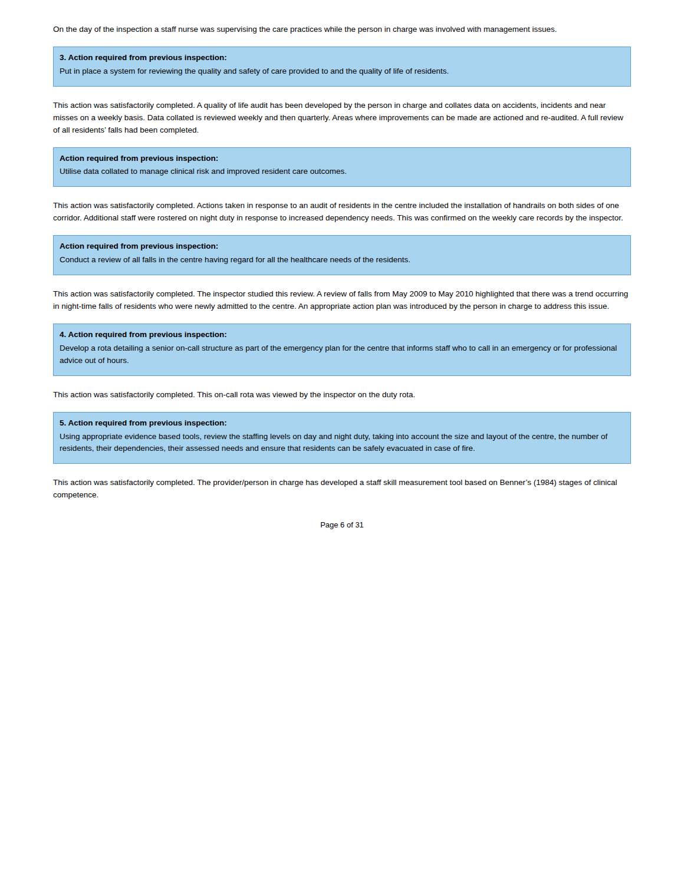On the day of the inspection a staff nurse was supervising the care practices while the person in charge was involved with management issues.
3. Action required from previous inspection:
Put in place a system for reviewing the quality and safety of care provided to and the quality of life of residents.
This action was satisfactorily completed. A quality of life audit has been developed by the person in charge and collates data on accidents, incidents and near misses on a weekly basis. Data collated is reviewed weekly and then quarterly. Areas where improvements can be made are actioned and re-audited. A full review of all residents’ falls had been completed.
Action required from previous inspection:
Utilise data collated to manage clinical risk and improved resident care outcomes.
This action was satisfactorily completed. Actions taken in response to an audit of residents in the centre included the installation of handrails on both sides of one corridor. Additional staff were rostered on night duty in response to increased dependency needs. This was confirmed on the weekly care records by the inspector.
Action required from previous inspection:
Conduct a review of all falls in the centre having regard for all the healthcare needs of the residents.
This action was satisfactorily completed. The inspector studied this review. A review of falls from May 2009 to May 2010 highlighted that there was a trend occurring in night-time falls of residents who were newly admitted to the centre. An appropriate action plan was introduced by the person in charge to address this issue.
4. Action required from previous inspection:
Develop a rota detailing a senior on-call structure as part of the emergency plan for the centre that informs staff who to call in an emergency or for professional advice out of hours.
This action was satisfactorily completed. This on-call rota was viewed by the inspector on the duty rota.
5. Action required from previous inspection:
Using appropriate evidence based tools, review the staffing levels on day and night duty, taking into account the size and layout of the centre, the number of residents, their dependencies, their assessed needs and ensure that residents can be safely evacuated in case of fire.
This action was satisfactorily completed. The provider/person in charge has developed a staff skill measurement tool based on Benner’s (1984) stages of clinical competence.
Page 6 of 31